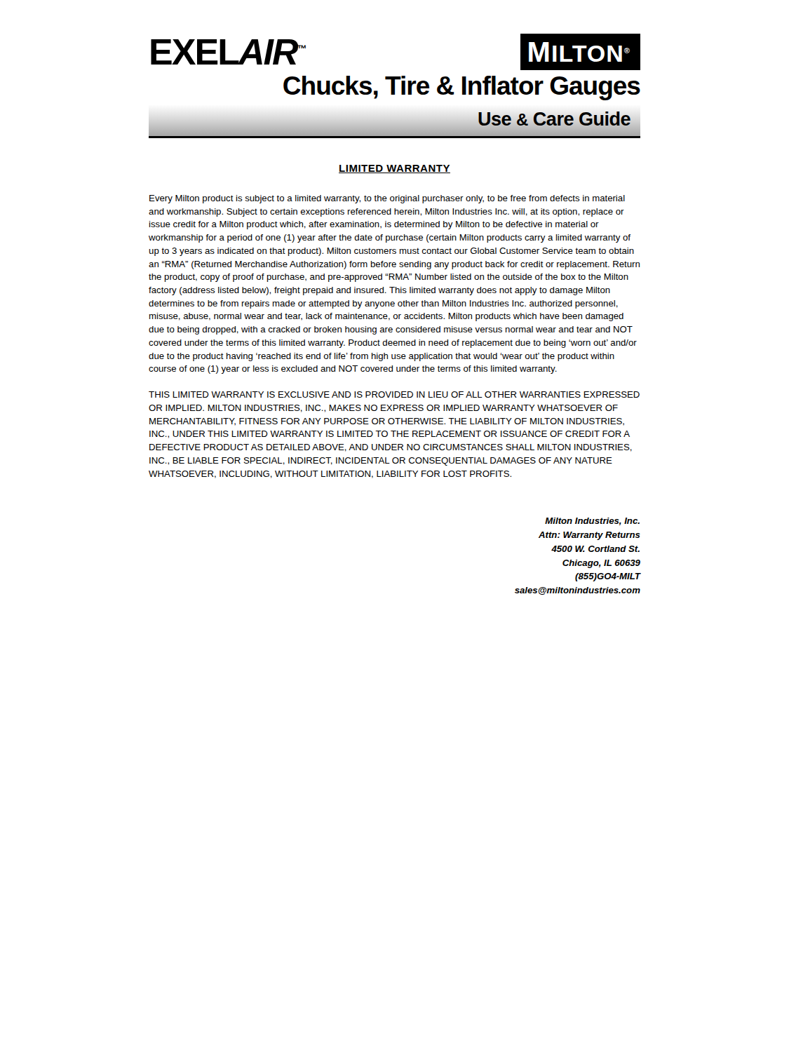EXEL AIR™
MILTON®
Chucks, Tire & Inflator Gauges
Use & Care Guide
LIMITED WARRANTY
Every Milton product is subject to a limited warranty, to the original purchaser only, to be free from defects in material and workmanship. Subject to certain exceptions referenced herein, Milton Industries Inc. will, at its option, replace or issue credit for a Milton product which, after examination, is determined by Milton to be defective in material or workmanship for a period of one (1) year after the date of purchase (certain Milton products carry a limited warranty of up to 3 years as indicated on that product). Milton customers must contact our Global Customer Service team to obtain an “RMA” (Returned Merchandise Authorization) form before sending any product back for credit or replacement. Return the product, copy of proof of purchase, and pre‑approved “RMA” Number listed on the outside of the box to the Milton factory (address listed below), freight prepaid and insured. This limited warranty does not apply to damage Milton determines to be from repairs made or attempted by anyone other than Milton Industries Inc. authorized personnel, misuse, abuse, normal wear and tear, lack of maintenance, or accidents. Milton products which have been damaged due to being dropped, with a cracked or broken housing are considered misuse versus normal wear and tear and NOT covered under the terms of this limited warranty. Product deemed in need of replacement due to being ‘worn out’ and/or due to the product having ‘reached its end of life’ from high use application that would ‘wear out’ the product within course of one (1) year or less is excluded and NOT covered under the terms of this limited warranty.
THIS LIMITED WARRANTY IS EXCLUSIVE AND IS PROVIDED IN LIEU OF ALL OTHER WARRANTIES EXPRESSED OR IMPLIED. MILTON INDUSTRIES, INC., MAKES NO EXPRESS OR IMPLIED WARRANTY WHATSOEVER OF MERCHANTABILITY, FITNESS FOR ANY PURPOSE OR OTHERWISE. THE LIABILITY OF MILTON INDUSTRIES, INC., UNDER THIS LIMITED WARRANTY IS LIMITED TO THE REPLACEMENT OR ISSUANCE OF CREDIT FOR A DEFECTIVE PRODUCT AS DETAILED ABOVE, AND UNDER NO CIRCUMSTANCES SHALL MILTON INDUSTRIES, INC., BE LIABLE FOR SPECIAL, INDIRECT, INCIDENTAL OR CONSEQUENTIAL DAMAGES OF ANY NATURE WHATSOEVER, INCLUDING, WITHOUT LIMITATION, LIABILITY FOR LOST PROFITS.
Milton Industries, Inc.
Attn: Warranty Returns
4500 W. Cortland St.
Chicago, IL 60639
(855)GO4-MILT
sales@miltonindustries.com